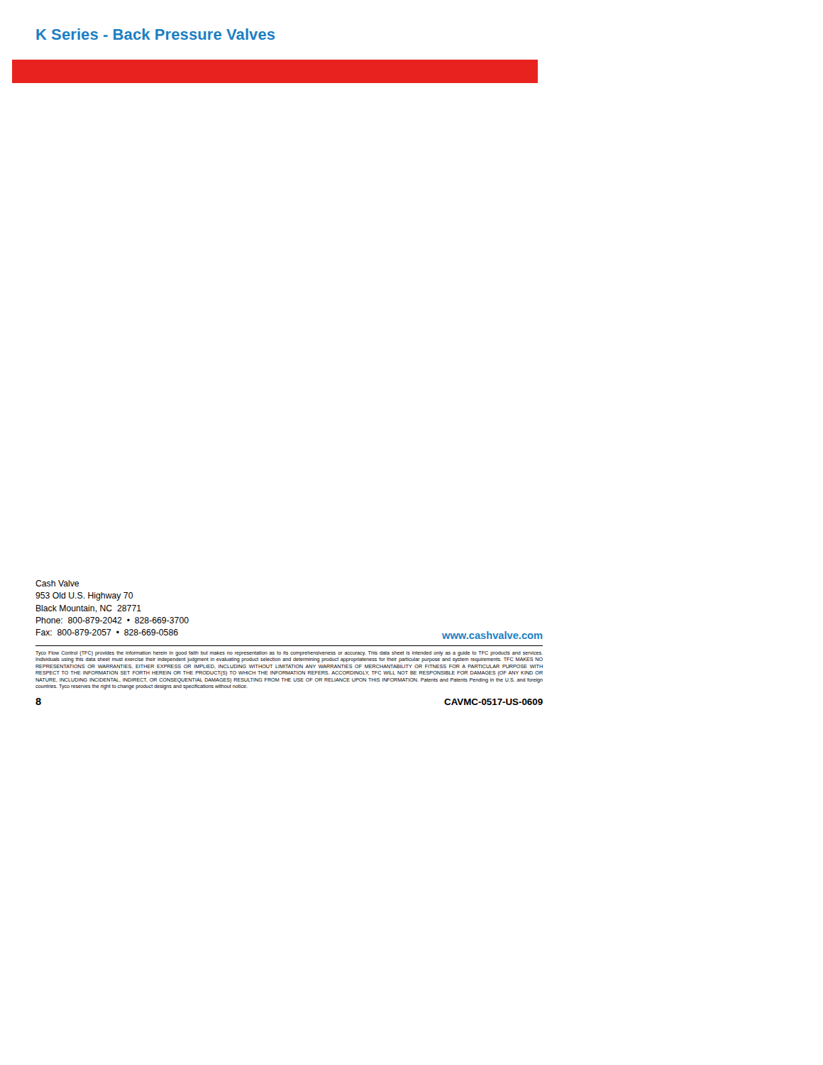K Series - Back Pressure Valves
Cash Valve 953 Old U.S. Highway 70 Black Mountain, NC 28771 Phone: 800-879-2042 • 828-669-3700 Fax: 800-879-2057 • 828-669-0586
www.cashvalve.com
Tyco Flow Control (TFC) provides the information herein in good faith but makes no representation as to its comprehensiveness or accuracy. This data sheet is intended only as a guide to TFC products and services. Individuals using this data sheet must exercise their independent judgment in evaluating product selection and determining product appropriateness for their particular purpose and system requirements. TFC MAKES NO REPRESENTATIONS OR WARRANTIES, EITHER EXPRESS OR IMPLIED, INCLUDING WITHOUT LIMITATION ANY WARRANTIES OF MERCHANTABILITY OR FITNESS FOR A PARTICULAR PURPOSE WITH RESPECT TO THE INFORMATION SET FORTH HEREIN OR THE PRODUCT(S) TO WHICH THE INFORMATION REFERS. ACCORDINGLY, TFC WILL NOT BE RESPONSIBLE FOR DAMAGES (OF ANY KIND OR NATURE, INCLUDING INCIDENTAL, INDIRECT, OR CONSEQUENTIAL DAMAGES) RESULTING FROM THE USE OF OR RELIANCE UPON THIS INFORMATION. Patents and Patents Pending in the U.S. and foreign countries. Tyco reserves the right to change product designs and specifications without notice.
8
CAVMC-0517-US-0609